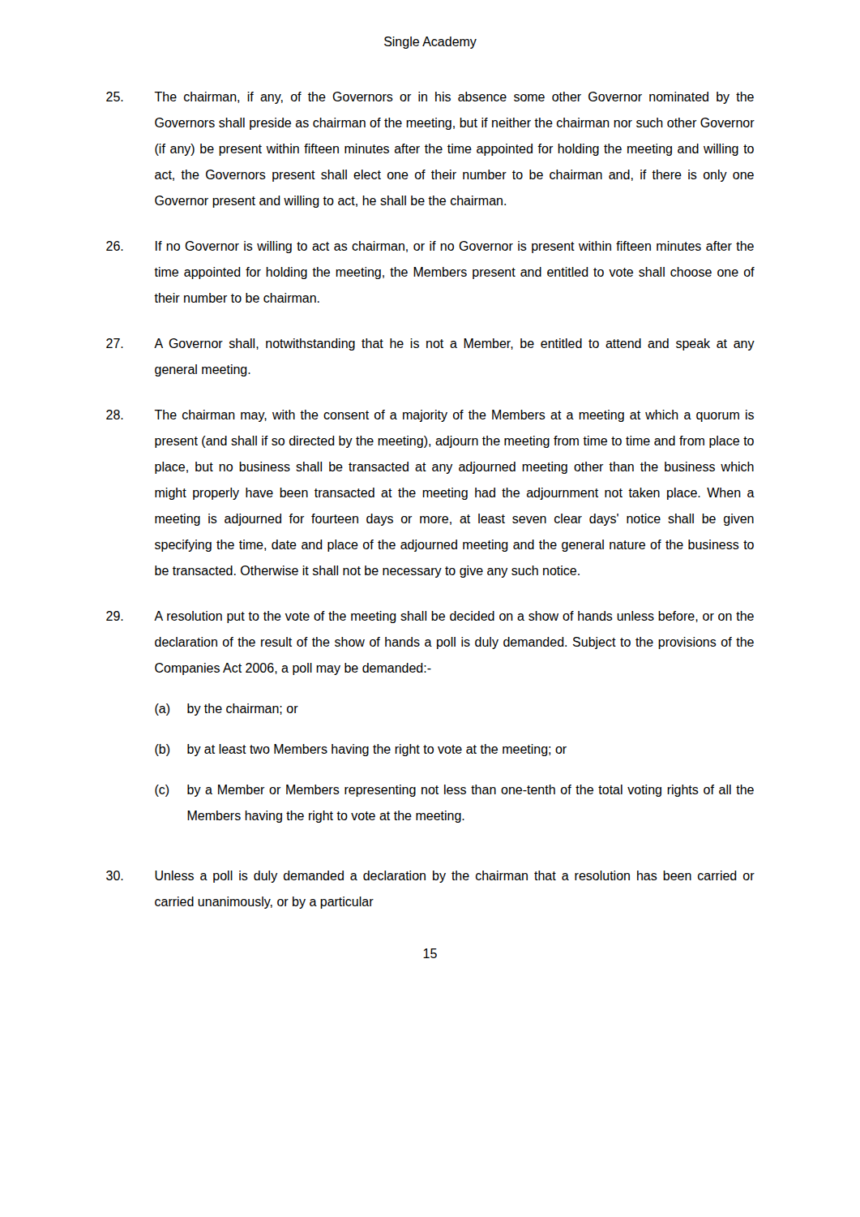Single Academy
25. The chairman, if any, of the Governors or in his absence some other Governor nominated by the Governors shall preside as chairman of the meeting, but if neither the chairman nor such other Governor (if any) be present within fifteen minutes after the time appointed for holding the meeting and willing to act, the Governors present shall elect one of their number to be chairman and, if there is only one Governor present and willing to act, he shall be the chairman.
26. If no Governor is willing to act as chairman, or if no Governor is present within fifteen minutes after the time appointed for holding the meeting, the Members present and entitled to vote shall choose one of their number to be chairman.
27. A Governor shall, notwithstanding that he is not a Member, be entitled to attend and speak at any general meeting.
28. The chairman may, with the consent of a majority of the Members at a meeting at which a quorum is present (and shall if so directed by the meeting), adjourn the meeting from time to time and from place to place, but no business shall be transacted at any adjourned meeting other than the business which might properly have been transacted at the meeting had the adjournment not taken place. When a meeting is adjourned for fourteen days or more, at least seven clear days' notice shall be given specifying the time, date and place of the adjourned meeting and the general nature of the business to be transacted. Otherwise it shall not be necessary to give any such notice.
29. A resolution put to the vote of the meeting shall be decided on a show of hands unless before, or on the declaration of the result of the show of hands a poll is duly demanded. Subject to the provisions of the Companies Act 2006, a poll may be demanded:-
(a) by the chairman; or
(b) by at least two Members having the right to vote at the meeting; or
(c) by a Member or Members representing not less than one-tenth of the total voting rights of all the Members having the right to vote at the meeting.
30. Unless a poll is duly demanded a declaration by the chairman that a resolution has been carried or carried unanimously, or by a particular
15